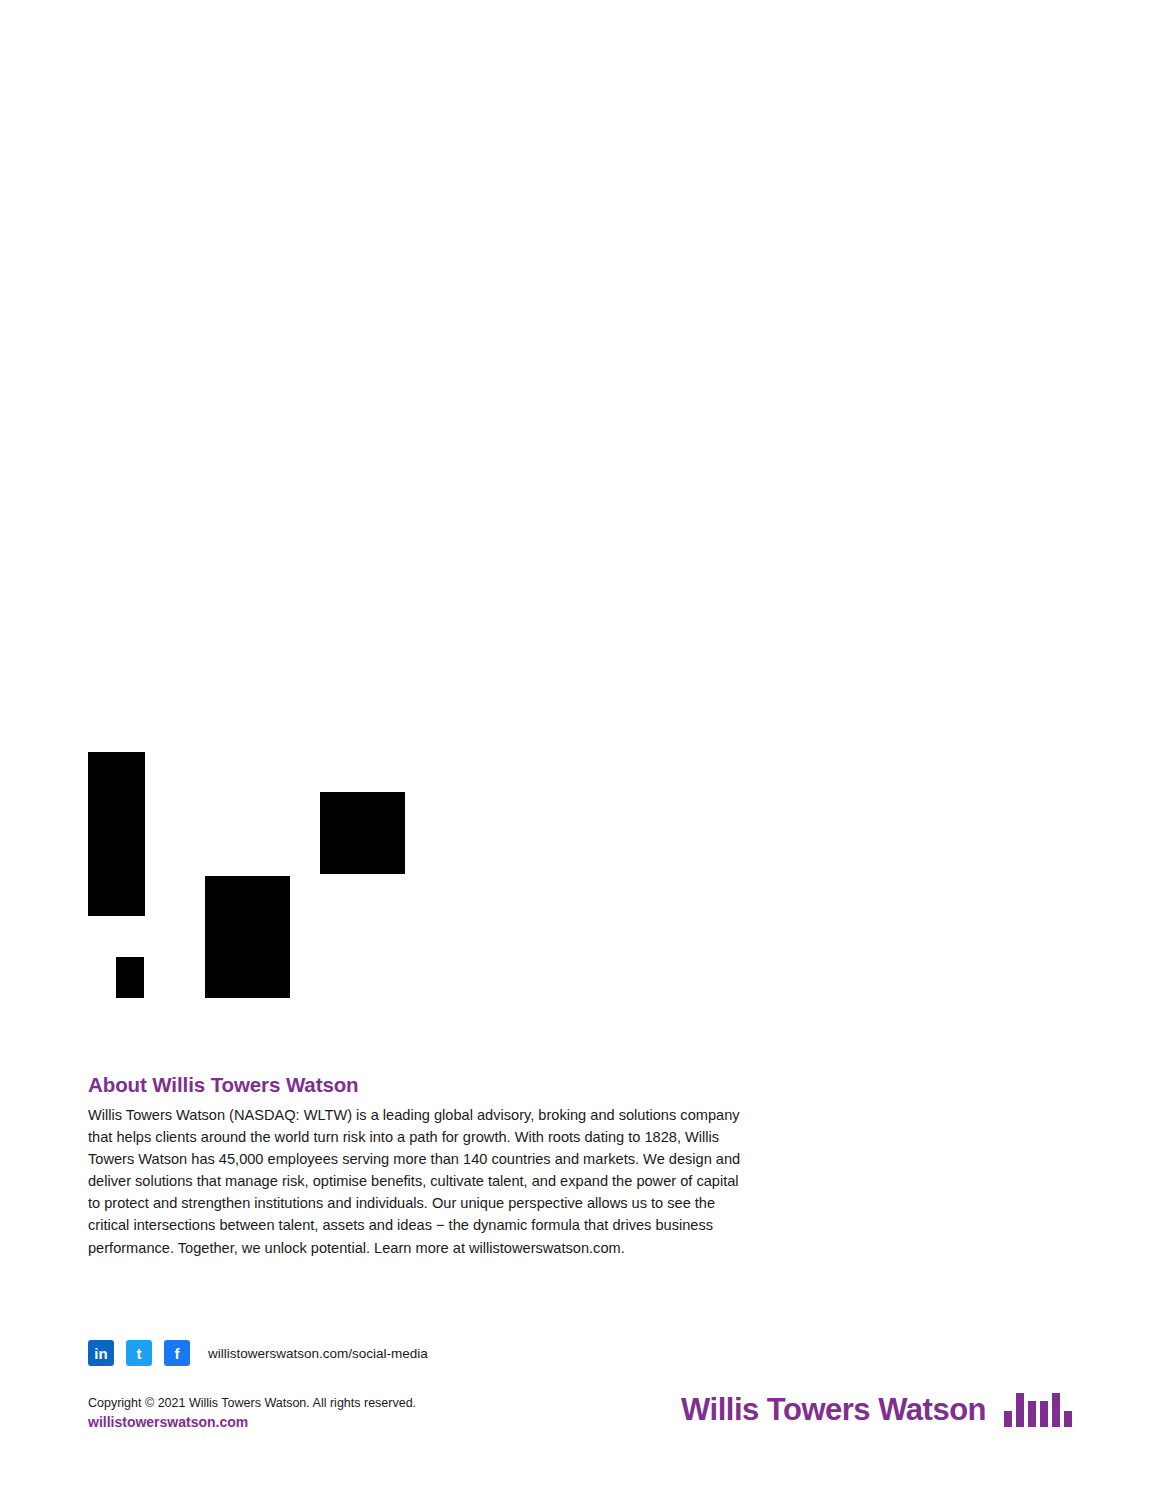About Willis Towers Watson
Willis Towers Watson (NASDAQ: WLTW) is a leading global advisory, broking and solutions company that helps clients around the world turn risk into a path for growth. With roots dating to 1828, Willis Towers Watson has 45,000 employees serving more than 140 countries and markets. We design and deliver solutions that manage risk, optimise benefits, cultivate talent, and expand the power of capital to protect and strengthen institutions and individuals. Our unique perspective allows us to see the critical intersections between talent, assets and ideas − the dynamic formula that drives business performance. Together, we unlock potential. Learn more at willistowerswatson.com.
in t f willistowerswatson.com/social-media
Copyright © 2021 Willis Towers Watson. All rights reserved.
willistowerswatson.com
Willis Towers Watson